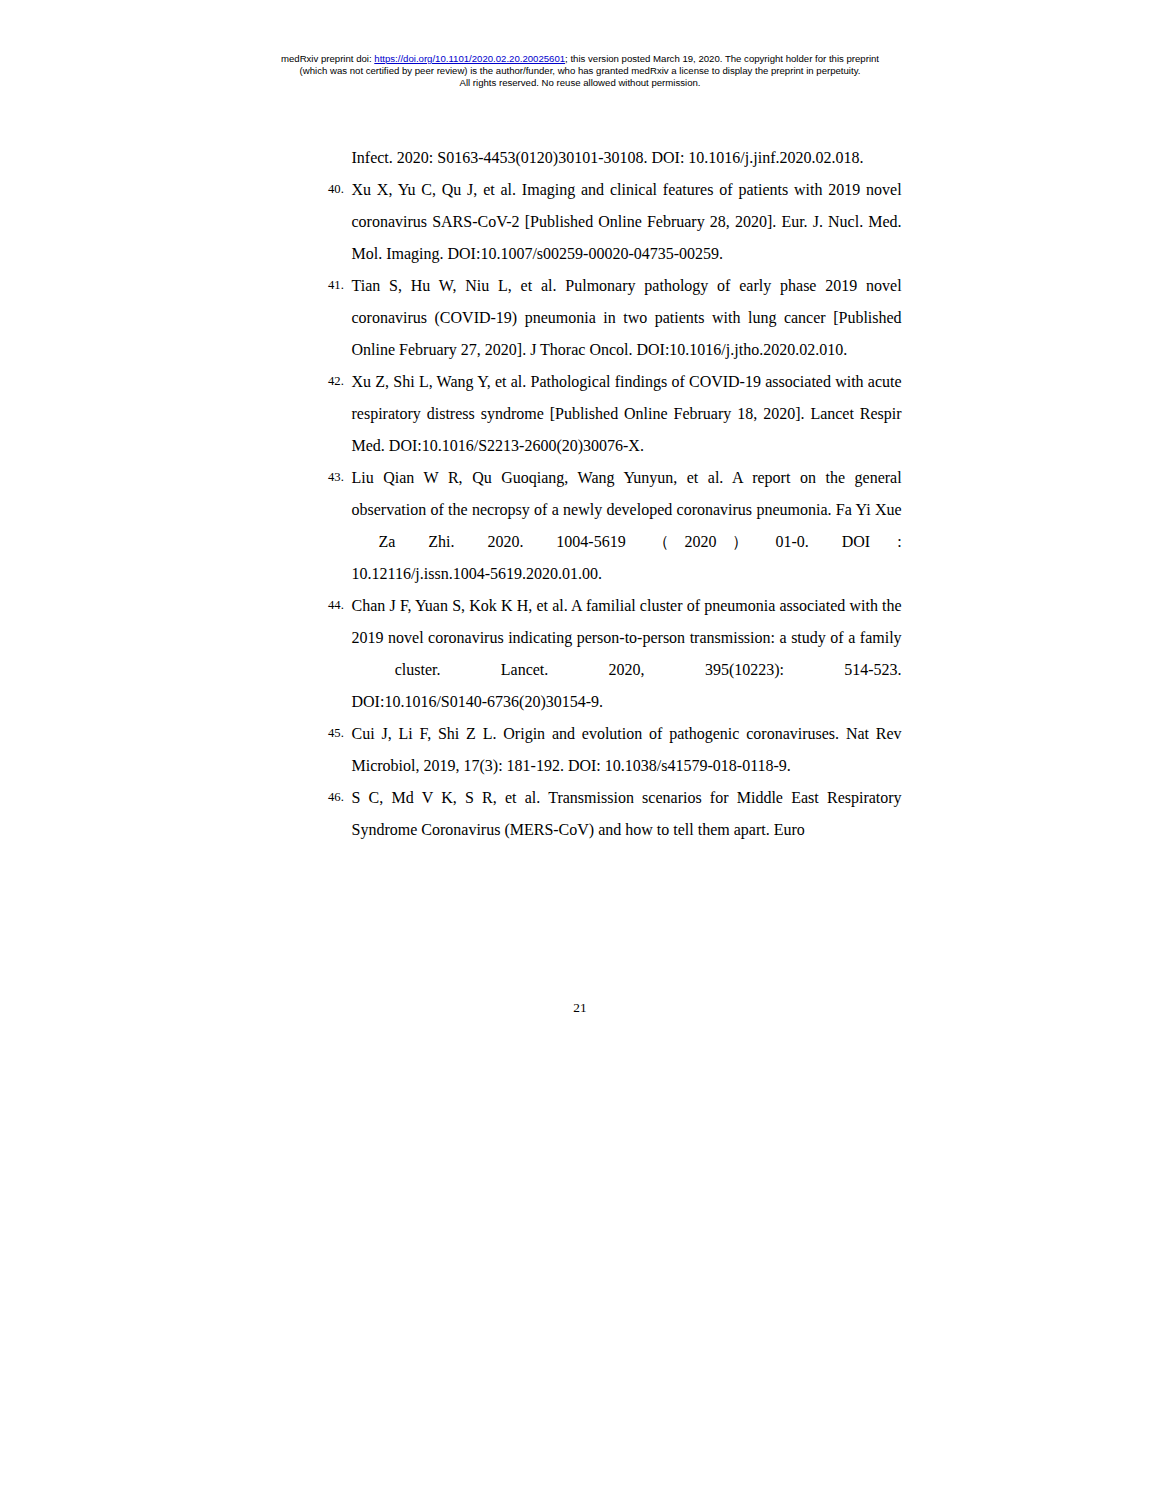medRxiv preprint doi: https://doi.org/10.1101/2020.02.20.20025601; this version posted March 19, 2020. The copyright holder for this preprint
(which was not certified by peer review) is the author/funder, who has granted medRxiv a license to display the preprint in perpetuity.
All rights reserved. No reuse allowed without permission.
Infect. 2020: S0163-4453(0120)30101-30108. DOI: 10.1016/j.jinf.2020.02.018.
40. Xu X, Yu C, Qu J, et al. Imaging and clinical features of patients with 2019 novel coronavirus SARS-CoV-2 [Published Online February 28, 2020]. Eur. J. Nucl. Med. Mol. Imaging. DOI:10.1007/s00259-00020-04735-00259.
41. Tian S, Hu W, Niu L, et al. Pulmonary pathology of early phase 2019 novel coronavirus (COVID-19) pneumonia in two patients with lung cancer [Published Online February 27, 2020]. J Thorac Oncol. DOI:10.1016/j.jtho.2020.02.010.
42. Xu Z, Shi L, Wang Y, et al. Pathological findings of COVID-19 associated with acute respiratory distress syndrome [Published Online February 18, 2020]. Lancet Respir Med. DOI:10.1016/S2213-2600(20)30076-X.
43. Liu Qian W R, Qu Guoqiang, Wang Yunyun, et al. A report on the general observation of the necropsy of a newly developed coronavirus pneumonia. Fa Yi Xue Za Zhi. 2020. 1004-5619 （ 2020 ） 01-0. DOI : 10.12116/j.issn.1004-5619.2020.01.00.
44. Chan J F, Yuan S, Kok K H, et al. A familial cluster of pneumonia associated with the 2019 novel coronavirus indicating person-to-person transmission: a study of a family cluster. Lancet. 2020, 395(10223): 514-523. DOI:10.1016/S0140-6736(20)30154-9.
45. Cui J, Li F, Shi Z L. Origin and evolution of pathogenic coronaviruses. Nat Rev Microbiol, 2019, 17(3): 181-192. DOI: 10.1038/s41579-018-0118-9.
46. S C, Md V K, S R, et al. Transmission scenarios for Middle East Respiratory Syndrome Coronavirus (MERS-CoV) and how to tell them apart. Euro
21